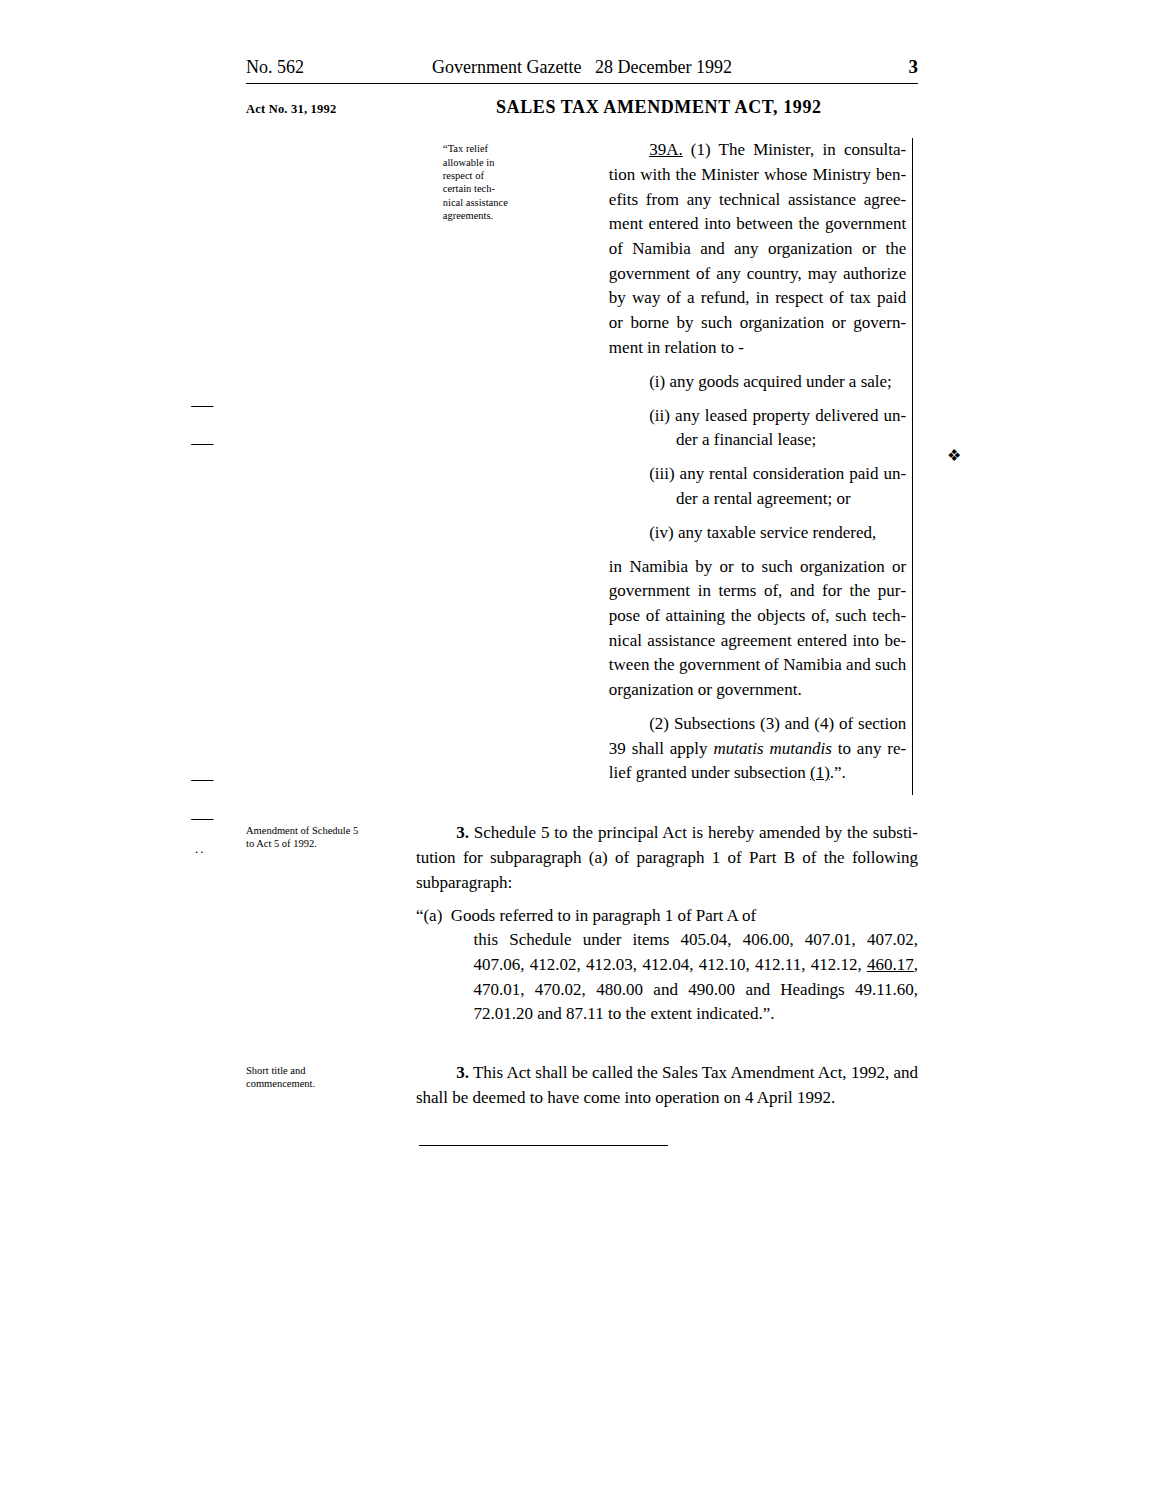No. 562
Government Gazette 28 December 1992
3
Act No. 31, 1992
SALES TAX AMENDMENT ACT, 1992
“Tax relief
allowable in
respect of
certain tech-
nical assistance
agreements.
39A. (1) The Minister, in consultation with the Minister whose Ministry benefits from any technical assistance agreement entered into between the government of Namibia and any organization or the government of any country, may authorize by way of a refund, in respect of tax paid or borne by such organization or government in relation to -
(i) any goods acquired under a sale;
(ii) any leased property delivered under a financial lease;
(iii) any rental consideration paid under a rental agreement; or
(iv) any taxable service rendered,
in Namibia by or to such organization or government in terms of, and for the purpose of attaining the objects of, such technical assistance agreement entered into between the government of Namibia and such organization or government.
(2) Subsections (3) and (4) of section 39 shall apply mutatis mutandis to any relief granted under subsection (1).”.
Amendment of Schedule 5
to Act 5 of 1992.
3. Schedule 5 to the principal Act is hereby amended by the substitution for subparagraph (a) of paragraph 1 of Part B of the following subparagraph:
“(a) Goods referred to in paragraph 1 of Part A of this Schedule under items 405.04, 406.00, 407.01, 407.02, 407.06, 412.02, 412.03, 412.04, 412.10, 412.11, 412.12, 460.17, 470.01, 470.02, 480.00 and 490.00 and Headings 49.11.60, 72.01.20 and 87.11 to the extent indicated.”.
Short title and
commencement.
3. This Act shall be called the Sales Tax Amendment Act, 1992, and shall be deemed to have come into operation on 4 April 1992.
— — — — .. ❖